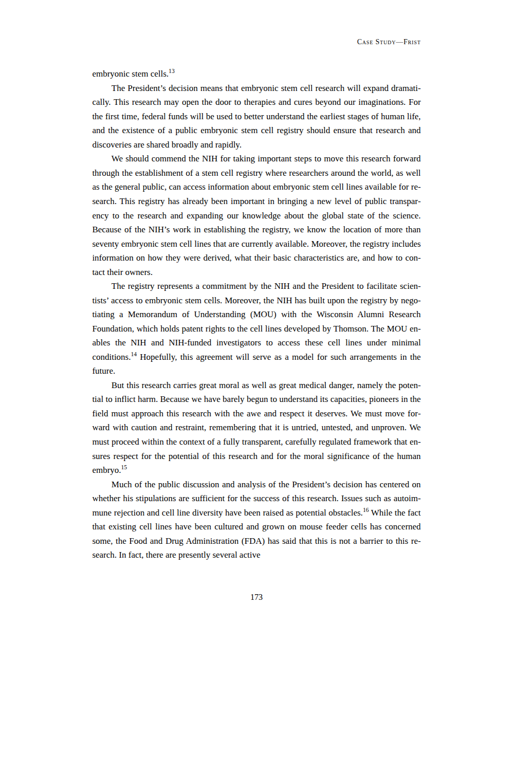Case Study—Frist
embryonic stem cells.13
The President’s decision means that embryonic stem cell research will expand dramatically. This research may open the door to therapies and cures beyond our imaginations. For the first time, federal funds will be used to better understand the earliest stages of human life, and the existence of a public embryonic stem cell registry should ensure that research and discoveries are shared broadly and rapidly.
We should commend the NIH for taking important steps to move this research forward through the establishment of a stem cell registry where researchers around the world, as well as the general public, can access information about embryonic stem cell lines available for research. This registry has already been important in bringing a new level of public transparency to the research and expanding our knowledge about the global state of the science. Because of the NIH’s work in establishing the registry, we know the location of more than seventy embryonic stem cell lines that are currently available. Moreover, the registry includes information on how they were derived, what their basic characteristics are, and how to contact their owners.
The registry represents a commitment by the NIH and the President to facilitate scientists’ access to embryonic stem cells. Moreover, the NIH has built upon the registry by negotiating a Memorandum of Understanding (MOU) with the Wisconsin Alumni Research Foundation, which holds patent rights to the cell lines developed by Thomson. The MOU enables the NIH and NIH-funded investigators to access these cell lines under minimal conditions.14 Hopefully, this agreement will serve as a model for such arrangements in the future.
But this research carries great moral as well as great medical danger, namely the potential to inflict harm. Because we have barely begun to understand its capacities, pioneers in the field must approach this research with the awe and respect it deserves. We must move forward with caution and restraint, remembering that it is untried, untested, and unproven. We must proceed within the context of a fully transparent, carefully regulated framework that ensures respect for the potential of this research and for the moral significance of the human embryo.15
Much of the public discussion and analysis of the President’s decision has centered on whether his stipulations are sufficient for the success of this research. Issues such as autoimmune rejection and cell line diversity have been raised as potential obstacles.16 While the fact that existing cell lines have been cultured and grown on mouse feeder cells has concerned some, the Food and Drug Administration (FDA) has said that this is not a barrier to this research. In fact, there are presently several active
173